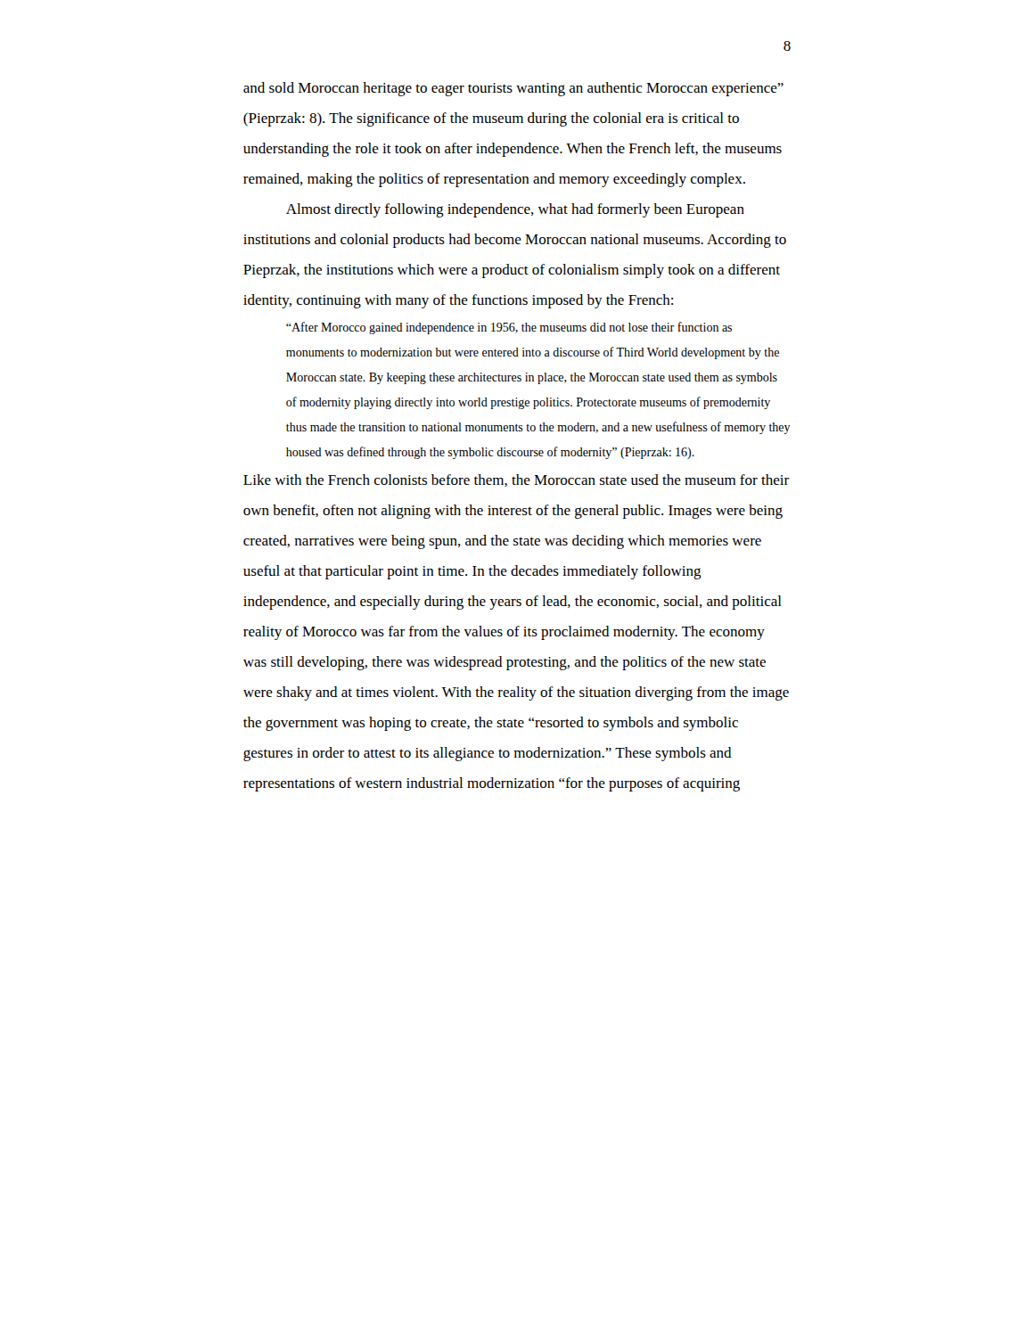8
and sold Moroccan heritage to eager tourists wanting an authentic Moroccan experience” (Pieprzak: 8). The significance of the museum during the colonial era is critical to understanding the role it took on after independence. When the French left, the museums remained, making the politics of representation and memory exceedingly complex.
Almost directly following independence, what had formerly been European institutions and colonial products had become Moroccan national museums. According to Pieprzak, the institutions which were a product of colonialism simply took on a different identity, continuing with many of the functions imposed by the French:
“After Morocco gained independence in 1956, the museums did not lose their function as monuments to modernization but were entered into a discourse of Third World development by the Moroccan state. By keeping these architectures in place, the Moroccan state used them as symbols of modernity playing directly into world prestige politics. Protectorate museums of premodernity thus made the transition to national monuments to the modern, and a new usefulness of memory they housed was defined through the symbolic discourse of modernity” (Pieprzak: 16).
Like with the French colonists before them, the Moroccan state used the museum for their own benefit, often not aligning with the interest of the general public. Images were being created, narratives were being spun, and the state was deciding which memories were useful at that particular point in time. In the decades immediately following independence, and especially during the years of lead, the economic, social, and political reality of Morocco was far from the values of its proclaimed modernity. The economy was still developing, there was widespread protesting, and the politics of the new state were shaky and at times violent. With the reality of the situation diverging from the image the government was hoping to create, the state “resorted to symbols and symbolic gestures in order to attest to its allegiance to modernization.” These symbols and representations of western industrial modernization “for the purposes of acquiring